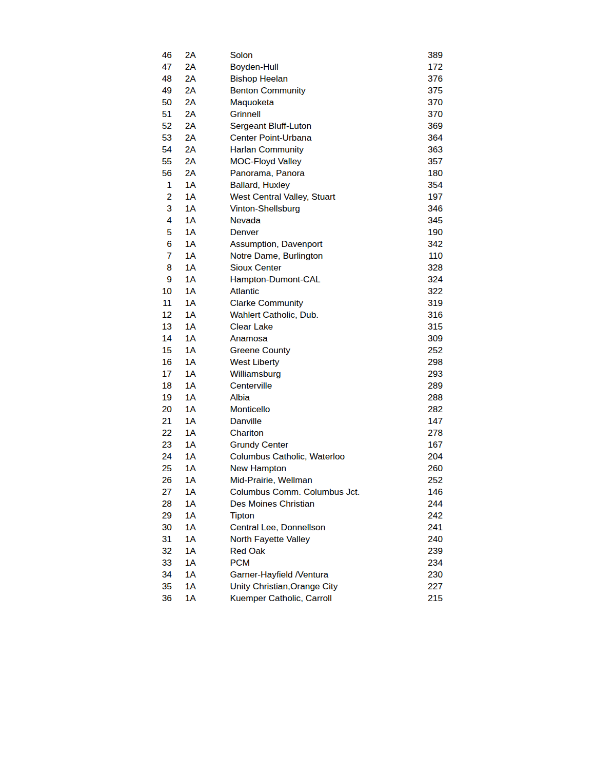| 46 | 2A | Solon | 389 |
| 47 | 2A | Boyden-Hull | 172 |
| 48 | 2A | Bishop Heelan | 376 |
| 49 | 2A | Benton Community | 375 |
| 50 | 2A | Maquoketa | 370 |
| 51 | 2A | Grinnell | 370 |
| 52 | 2A | Sergeant Bluff-Luton | 369 |
| 53 | 2A | Center Point-Urbana | 364 |
| 54 | 2A | Harlan Community | 363 |
| 55 | 2A | MOC-Floyd Valley | 357 |
| 56 | 2A | Panorama, Panora | 180 |
| 1 | 1A | Ballard, Huxley | 354 |
| 2 | 1A | West Central Valley, Stuart | 197 |
| 3 | 1A | Vinton-Shellsburg | 346 |
| 4 | 1A | Nevada | 345 |
| 5 | 1A | Denver | 190 |
| 6 | 1A | Assumption, Davenport | 342 |
| 7 | 1A | Notre Dame, Burlington | 110 |
| 8 | 1A | Sioux Center | 328 |
| 9 | 1A | Hampton-Dumont-CAL | 324 |
| 10 | 1A | Atlantic | 322 |
| 11 | 1A | Clarke Community | 319 |
| 12 | 1A | Wahlert Catholic, Dub. | 316 |
| 13 | 1A | Clear Lake | 315 |
| 14 | 1A | Anamosa | 309 |
| 15 | 1A | Greene County | 252 |
| 16 | 1A | West Liberty | 298 |
| 17 | 1A | Williamsburg | 293 |
| 18 | 1A | Centerville | 289 |
| 19 | 1A | Albia | 288 |
| 20 | 1A | Monticello | 282 |
| 21 | 1A | Danville | 147 |
| 22 | 1A | Chariton | 278 |
| 23 | 1A | Grundy Center | 167 |
| 24 | 1A | Columbus Catholic, Waterloo | 204 |
| 25 | 1A | New Hampton | 260 |
| 26 | 1A | Mid-Prairie, Wellman | 252 |
| 27 | 1A | Columbus Comm. Columbus Jct. | 146 |
| 28 | 1A | Des Moines Christian | 244 |
| 29 | 1A | Tipton | 242 |
| 30 | 1A | Central Lee, Donnellson | 241 |
| 31 | 1A | North Fayette Valley | 240 |
| 32 | 1A | Red Oak | 239 |
| 33 | 1A | PCM | 234 |
| 34 | 1A | Garner-Hayfield /Ventura | 230 |
| 35 | 1A | Unity Christian,Orange City | 227 |
| 36 | 1A | Kuemper Catholic, Carroll | 215 |